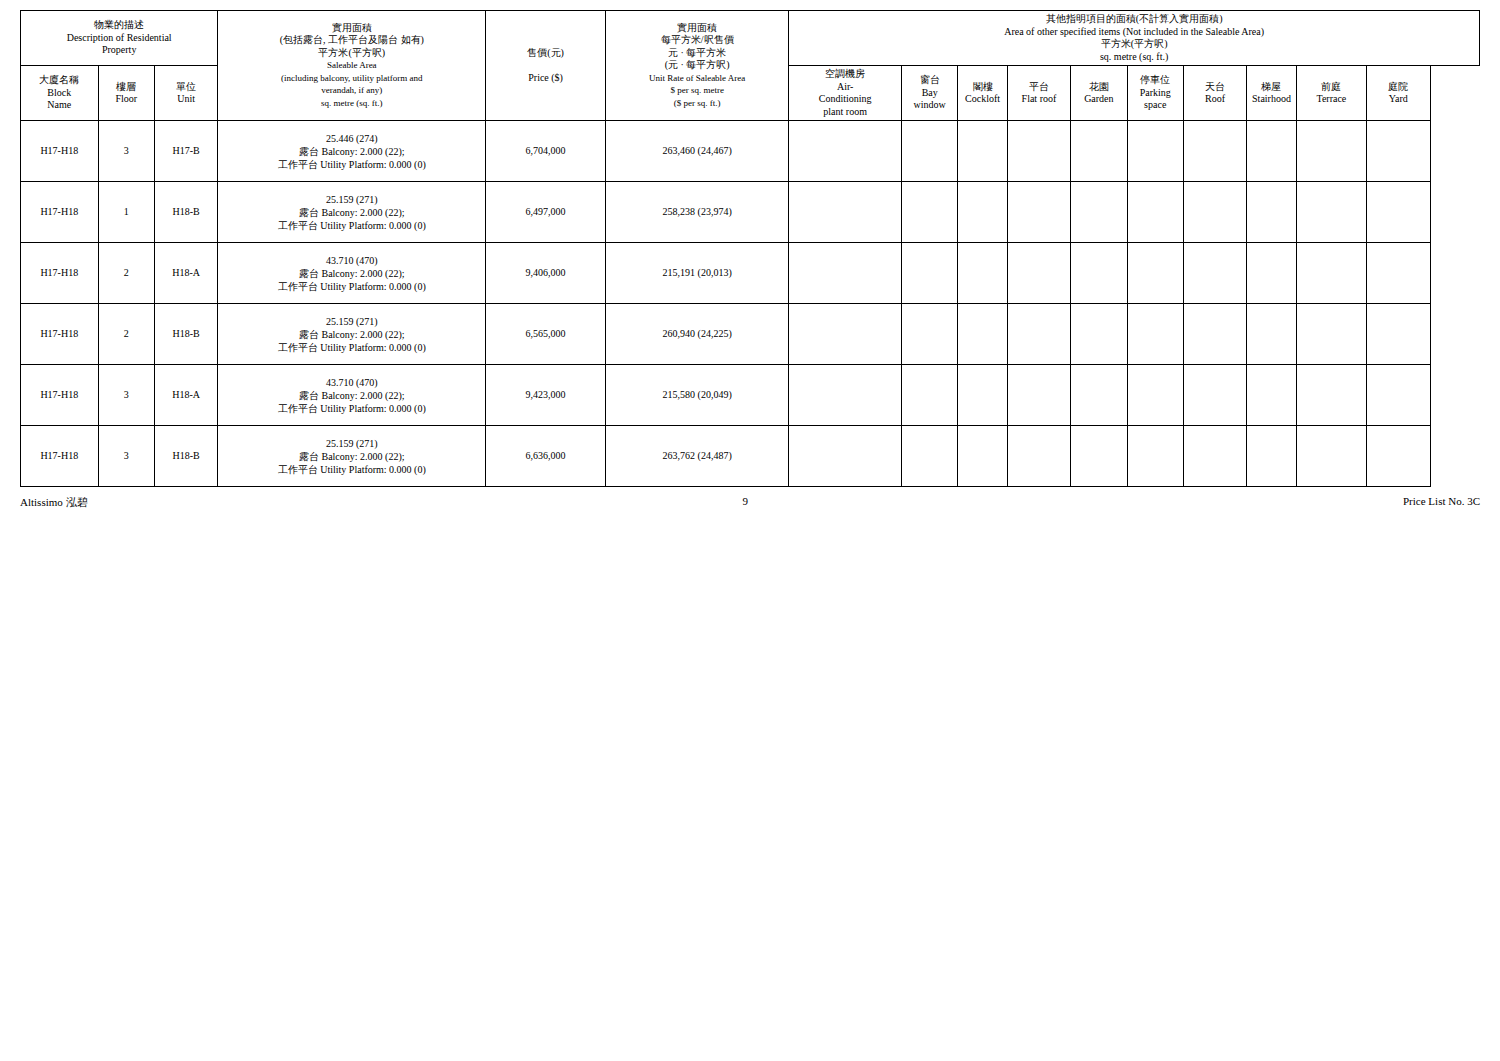| 物業的描述 Description of Residential Property | 實用面積 (包括露台, 工作平台及陽台 如有) 平方米(平方呎) Saleable Area (including balcony, utility platform and verandah, if any) sq. metre (sq. ft.) | 售價(元) Price ($) | 實用面積 每平方米/呎售價 元 · 每平方米 (元 · 每平方呎) Unit Rate of Saleable Area $ per sq. metre ($ per sq. ft.) | 其他指明項目的面積(不計算入實用面積) Area of other specified items (Not included in the Saleable Area) 平方米(平方呎) sq. metre (sq. ft.) |
| --- | --- | --- | --- | --- |
| 大廈名稱 Block Name | 樓層 Floor | 單位 Unit | 空調機房 Air- Conditioning plant room | 窗台 Bay window | 閣樓 Cockloft | 平台 Flat roof | 花園 Garden | 停車位 Parking space | 天台 Roof | 梯屋 Stairhood | 前庭 Terrace | 庭院 Yard |
| H17-H18 | 3 | H17-B | 25.446 (274) 露台 Balcony: 2.000 (22); 工作平台 Utility Platform: 0.000 (0) | 6,704,000 | 263,460 (24,467) | | | | | | | | | | |
| H17-H18 | 1 | H18-B | 25.159 (271) 露台 Balcony: 2.000 (22); 工作平台 Utility Platform: 0.000 (0) | 6,497,000 | 258,238 (23,974) | | | | | | | | | | |
| H17-H18 | 2 | H18-A | 43.710 (470) 露台 Balcony: 2.000 (22); 工作平台 Utility Platform: 0.000 (0) | 9,406,000 | 215,191 (20,013) | | | | | | | | | | |
| H17-H18 | 2 | H18-B | 25.159 (271) 露台 Balcony: 2.000 (22); 工作平台 Utility Platform: 0.000 (0) | 6,565,000 | 260,940 (24,225) | | | | | | | | | | |
| H17-H18 | 3 | H18-A | 43.710 (470) 露台 Balcony: 2.000 (22); 工作平台 Utility Platform: 0.000 (0) | 9,423,000 | 215,580 (20,049) | | | | | | | | | | |
| H17-H18 | 3 | H18-B | 25.159 (271) 露台 Balcony: 2.000 (22); 工作平台 Utility Platform: 0.000 (0) | 6,636,000 | 263,762 (24,487) | | | | | | | | | | |
Altissimo 泓碧
9
Price List No. 3C